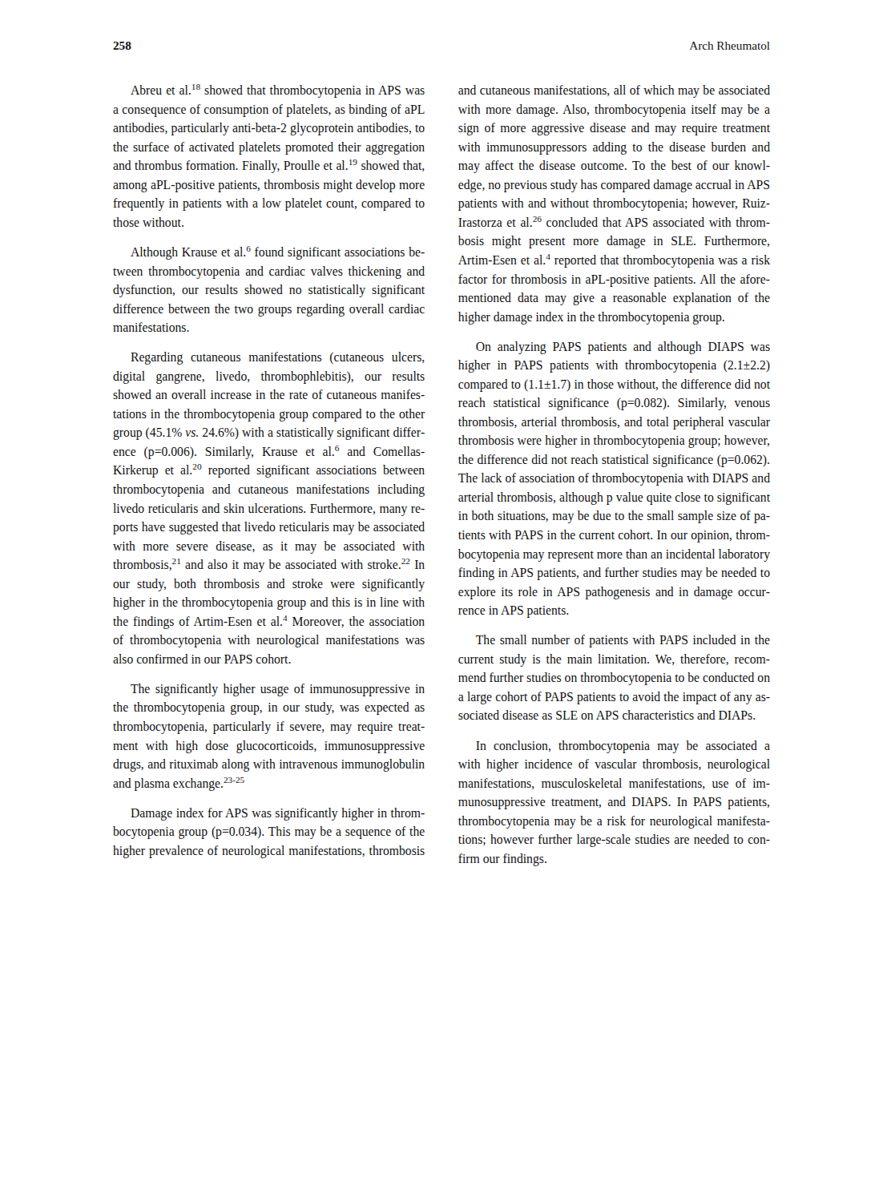258 Arch Rheumatol
Abreu et al.18 showed that thrombocytopenia in APS was a consequence of consumption of platelets, as binding of aPL antibodies, particularly anti-beta-2 glycoprotein antibodies, to the surface of activated platelets promoted their aggregation and thrombus formation. Finally, Proulle et al.19 showed that, among aPL-positive patients, thrombosis might develop more frequently in patients with a low platelet count, compared to those without.
Although Krause et al.6 found significant associations between thrombocytopenia and cardiac valves thickening and dysfunction, our results showed no statistically significant difference between the two groups regarding overall cardiac manifestations.
Regarding cutaneous manifestations (cutaneous ulcers, digital gangrene, livedo, thrombophlebitis), our results showed an overall increase in the rate of cutaneous manifestations in the thrombocytopenia group compared to the other group (45.1% vs. 24.6%) with a statistically significant difference (p=0.006). Similarly, Krause et al.6 and Comellas-Kirkerup et al.20 reported significant associations between thrombocytopenia and cutaneous manifestations including livedo reticularis and skin ulcerations. Furthermore, many reports have suggested that livedo reticularis may be associated with more severe disease, as it may be associated with thrombosis,21 and also it may be associated with stroke.22 In our study, both thrombosis and stroke were significantly higher in the thrombocytopenia group and this is in line with the findings of Artim-Esen et al.4 Moreover, the association of thrombocytopenia with neurological manifestations was also confirmed in our PAPS cohort.
The significantly higher usage of immunosuppressive in the thrombocytopenia group, in our study, was expected as thrombocytopenia, particularly if severe, may require treatment with high dose glucocorticoids, immunosuppressive drugs, and rituximab along with intravenous immunoglobulin and plasma exchange.23-25
Damage index for APS was significantly higher in thrombocytopenia group (p=0.034). This may be a sequence of the higher prevalence of neurological manifestations, thrombosis and cutaneous manifestations, all of which may be associated with more damage. Also, thrombocytopenia itself may be a sign of more aggressive disease and may require treatment with immunosuppressors adding to the disease burden and may affect the disease outcome. To the best of our knowledge, no previous study has compared damage accrual in APS patients with and without thrombocytopenia; however, Ruiz-Irastorza et al.26 concluded that APS associated with thrombosis might present more damage in SLE. Furthermore, Artim-Esen et al.4 reported that thrombocytopenia was a risk factor for thrombosis in aPL-positive patients. All the aforementioned data may give a reasonable explanation of the higher damage index in the thrombocytopenia group.
On analyzing PAPS patients and although DIAPS was higher in PAPS patients with thrombocytopenia (2.1±2.2) compared to (1.1±1.7) in those without, the difference did not reach statistical significance (p=0.082). Similarly, venous thrombosis, arterial thrombosis, and total peripheral vascular thrombosis were higher in thrombocytopenia group; however, the difference did not reach statistical significance (p=0.062). The lack of association of thrombocytopenia with DIAPS and arterial thrombosis, although p value quite close to significant in both situations, may be due to the small sample size of patients with PAPS in the current cohort. In our opinion, thrombocytopenia may represent more than an incidental laboratory finding in APS patients, and further studies may be needed to explore its role in APS pathogenesis and in damage occurrence in APS patients.
The small number of patients with PAPS included in the current study is the main limitation. We, therefore, recommend further studies on thrombocytopenia to be conducted on a large cohort of PAPS patients to avoid the impact of any associated disease as SLE on APS characteristics and DIAPs.
In conclusion, thrombocytopenia may be associated a with higher incidence of vascular thrombosis, neurological manifestations, musculoskeletal manifestations, use of immunosuppressive treatment, and DIAPS. In PAPS patients, thrombocytopenia may be a risk for neurological manifestations; however further large-scale studies are needed to confirm our findings.